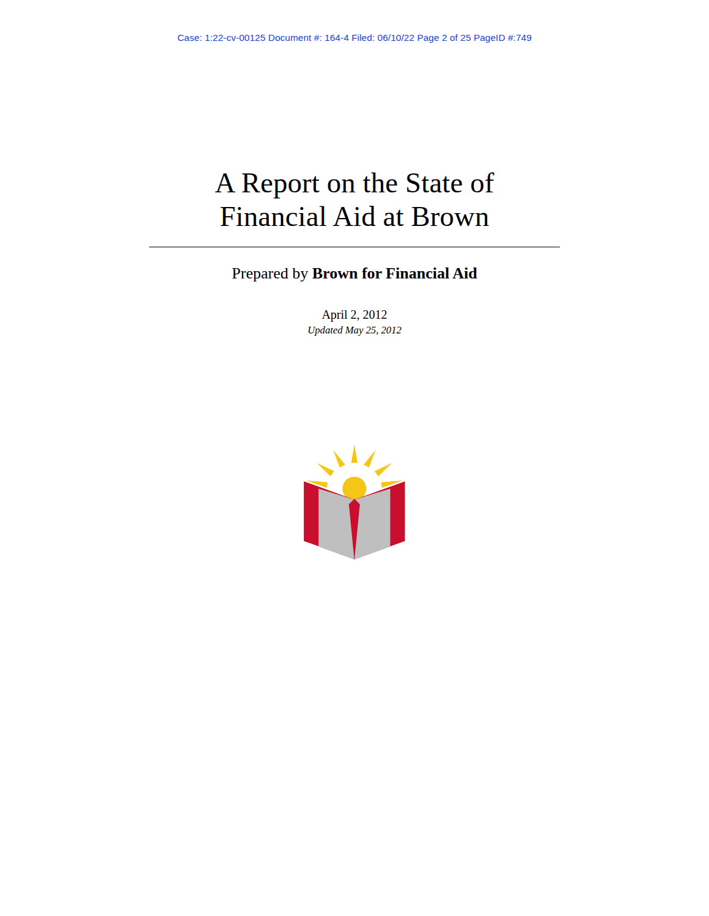Case: 1:22-cv-00125 Document #: 164-4 Filed: 06/10/22 Page 2 of 25 PageID #:749
A Report on the State of
Financial Aid at Brown
Prepared by Brown for Financial Aid
April 2, 2012
Updated May 25, 2012